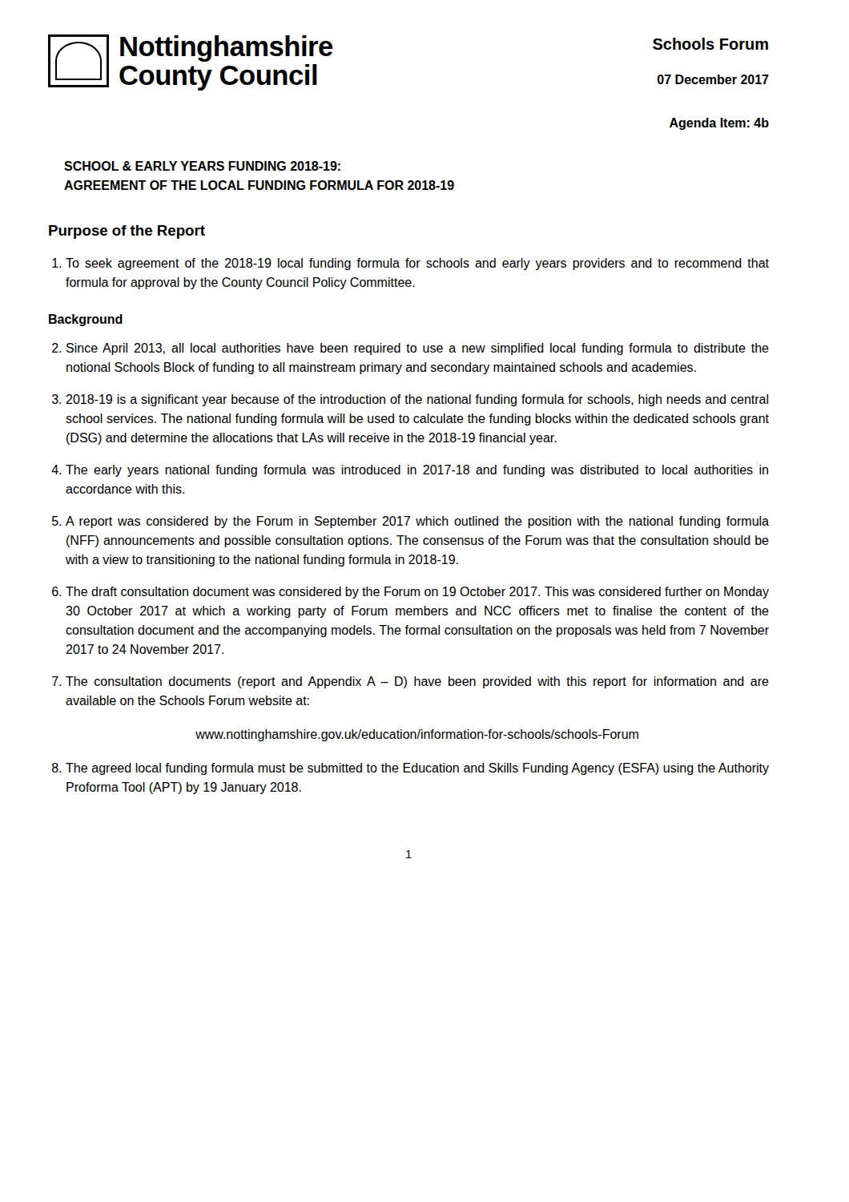Nottinghamshire
County Council
Schools Forum
07 December 2017
Agenda Item: 4b
SCHOOL & EARLY YEARS FUNDING 2018-19:
AGREEMENT OF THE LOCAL FUNDING FORMULA FOR 2018-19
Purpose of the Report
To seek agreement of the 2018-19 local funding formula for schools and early years providers and to recommend that formula for approval by the County Council Policy Committee.
Background
Since April 2013, all local authorities have been required to use a new simplified local funding formula to distribute the notional Schools Block of funding to all mainstream primary and secondary maintained schools and academies.
2018-19 is a significant year because of the introduction of the national funding formula for schools, high needs and central school services. The national funding formula will be used to calculate the funding blocks within the dedicated schools grant (DSG) and determine the allocations that LAs will receive in the 2018-19 financial year.
The early years national funding formula was introduced in 2017-18 and funding was distributed to local authorities in accordance with this.
A report was considered by the Forum in September 2017 which outlined the position with the national funding formula (NFF) announcements and possible consultation options. The consensus of the Forum was that the consultation should be with a view to transitioning to the national funding formula in 2018-19.
The draft consultation document was considered by the Forum on 19 October 2017. This was considered further on Monday 30 October 2017 at which a working party of Forum members and NCC officers met to finalise the content of the consultation document and the accompanying models. The formal consultation on the proposals was held from 7 November 2017 to 24 November 2017.
The consultation documents (report and Appendix A – D) have been provided with this report for information and are available on the Schools Forum website at:
www.nottinghamshire.gov.uk/education/information-for-schools/schools-Forum
The agreed local funding formula must be submitted to the Education and Skills Funding Agency (ESFA) using the Authority Proforma Tool (APT) by 19 January 2018.
1